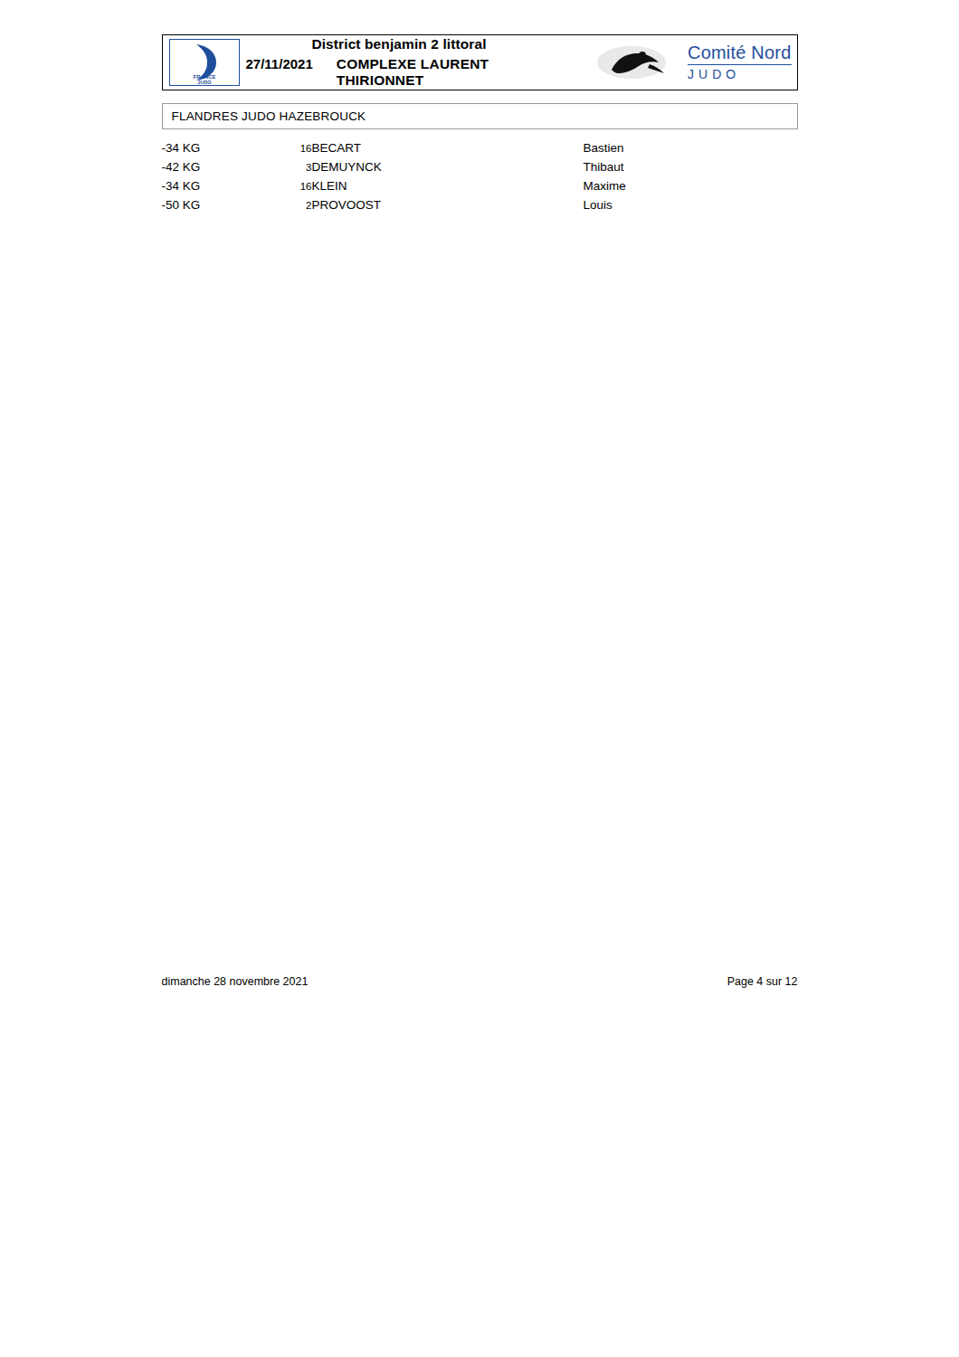FRANCE JUDO
District benjamin 2 littoral
27/11/2021 COMPLEXE LAURENT THIRIONNET
Comité Nord
JUDO
FLANDRES JUDO HAZEBROUCK
| -34 KG | 16 | BECART | Bastien |
| -42 KG | 3 | DEMUYNCK | Thibaut |
| -34 KG | 16 | KLEIN | Maxime |
| -50 KG | 2 | PROVOOST | Louis |
dimanche 28 novembre 2021
Page 4 sur 12